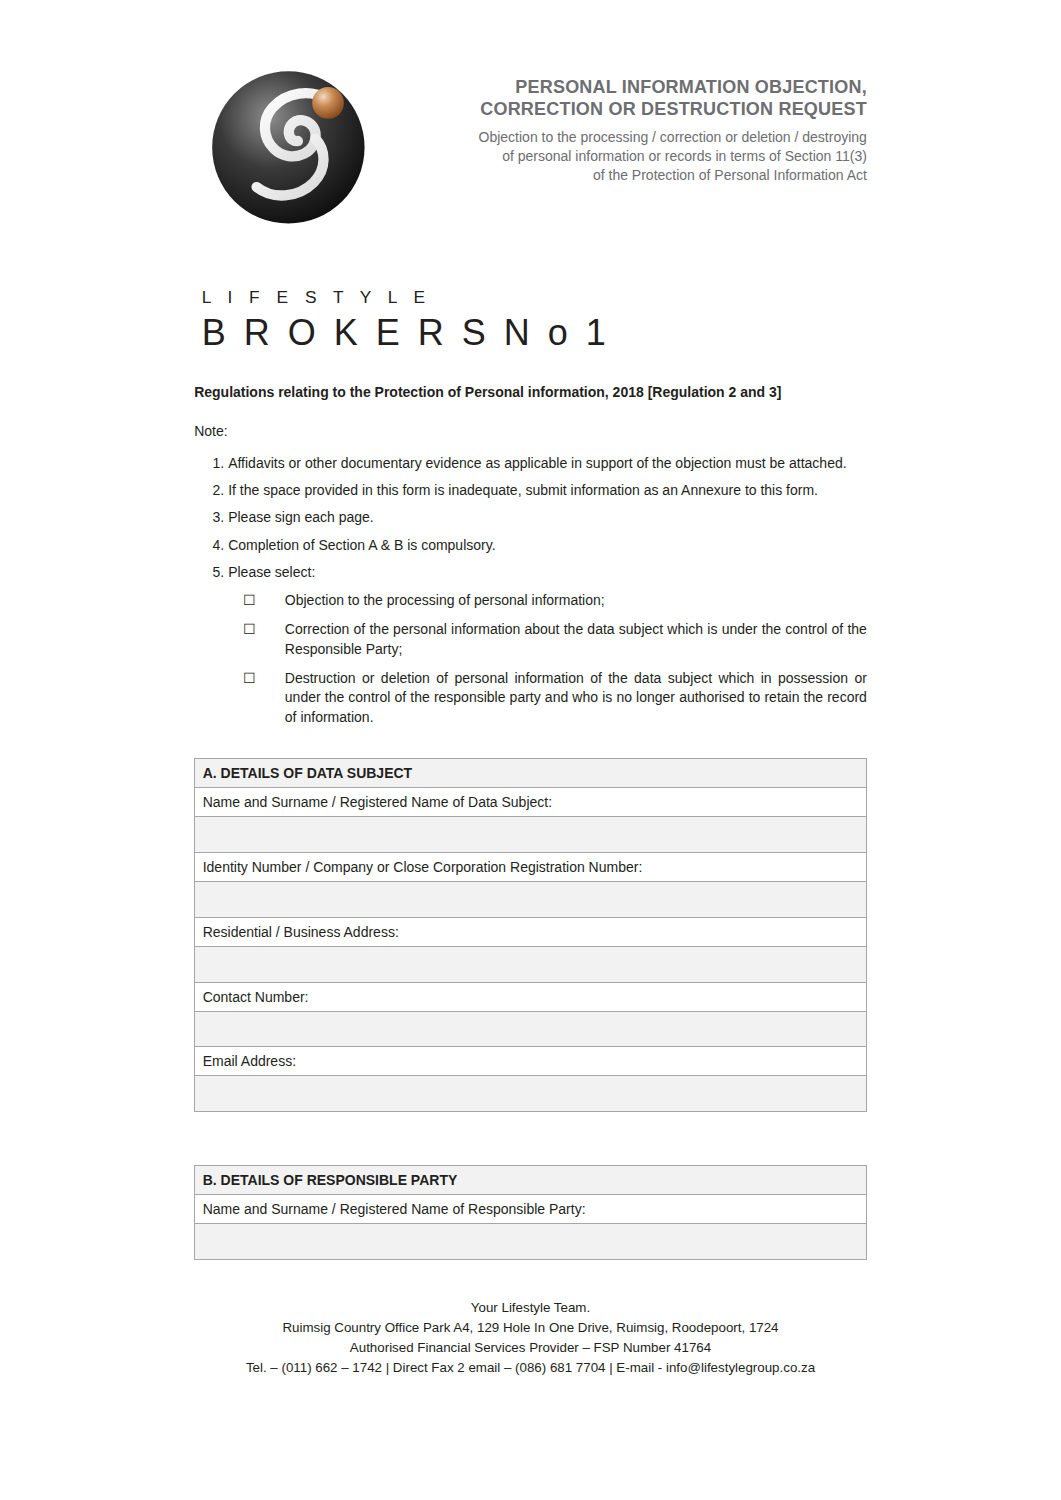PERSONAL INFORMATION OBJECTION,
CORRECTION OR DESTRUCTION REQUEST
Objection to the processing / correction or deletion / destroying
of personal information or records in terms of Section 11(3)
of the Protection of Personal Information Act
L I F E S T Y L E
B R O K E R S N o 1
Regulations relating to the Protection of Personal information, 2018 [Regulation 2 and 3]
Note:
Affidavits or other documentary evidence as applicable in support of the objection must be attached.
If the space provided in this form is inadequate, submit information as an Annexure to this form.
Please sign each page.
Completion of Section A & B is compulsory.
Please select:
☐Objection to the processing of personal information;
☐Correction of the personal information about the data subject which is under the control of the Responsible Party;
☐Destruction or deletion of personal information of the data subject which in possession or under the control of the responsible party and who is no longer authorised to retain the record of information.
| A. DETAILS OF DATA SUBJECT |
| --- |
| Name and Surname / Registered Name of Data Subject: |
| Identity Number / Company or Close Corporation Registration Number: |
| Residential / Business Address: |
| Contact Number: |
| Email Address: |
| B. DETAILS OF RESPONSIBLE PARTY |
| --- |
| Name and Surname / Registered Name of Responsible Party: |
Your Lifestyle Team.
Ruimsig Country Office Park A4, 129 Hole In One Drive, Ruimsig, Roodepoort, 1724
Authorised Financial Services Provider – FSP Number 41764
Tel. – (011) 662 – 1742 | Direct Fax 2 email – (086) 681 7704 | E-mail - info@lifestylegroup.co.za